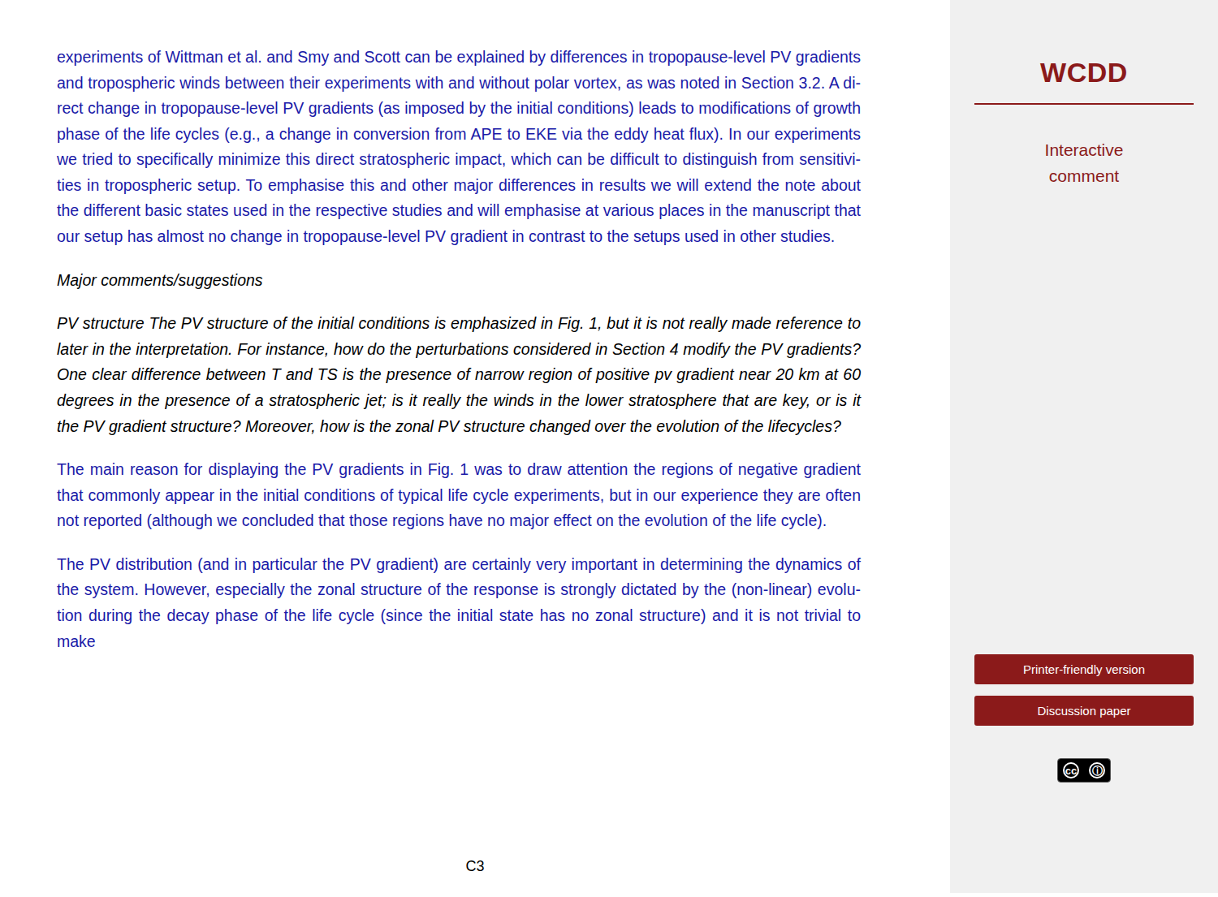WCDD
Interactive
comment
Printer-friendly version Discussion paper
cc ⓘ
experiments of Wittman et al. and Smy and Scott can be explained by differences in tropopause-level PV gradients and tropospheric winds between their experiments with and without polar vortex, as was noted in Section 3.2. A direct change in tropopause-level PV gradients (as imposed by the initial conditions) leads to modifications of growth phase of the life cycles (e.g., a change in conversion from APE to EKE via the eddy heat flux). In our experiments we tried to specifically minimize this direct stratospheric impact, which can be difficult to distinguish from sensitivities in tropospheric setup. To emphasise this and other major differences in results we will extend the note about the different basic states used in the respective studies and will emphasise at various places in the manuscript that our setup has almost no change in tropopause-level PV gradient in contrast to the setups used in other studies.
Major comments/suggestions
PV structure The PV structure of the initial conditions is emphasized in Fig. 1, but it is not really made reference to later in the interpretation. For instance, how do the perturbations considered in Section 4 modify the PV gradients? One clear difference between T and TS is the presence of narrow region of positive pv gradient near 20 km at 60 degrees in the presence of a stratospheric jet; is it really the winds in the lower stratosphere that are key, or is it the PV gradient structure? Moreover, how is the zonal PV structure changed over the evolution of the lifecycles?
The main reason for displaying the PV gradients in Fig. 1 was to draw attention the regions of negative gradient that commonly appear in the initial conditions of typical life cycle experiments, but in our experience they are often not reported (although we concluded that those regions have no major effect on the evolution of the life cycle).
The PV distribution (and in particular the PV gradient) are certainly very important in determining the dynamics of the system. However, especially the zonal structure of the response is strongly dictated by the (non-linear) evolution during the decay phase of the life cycle (since the initial state has no zonal structure) and it is not trivial to make
C3